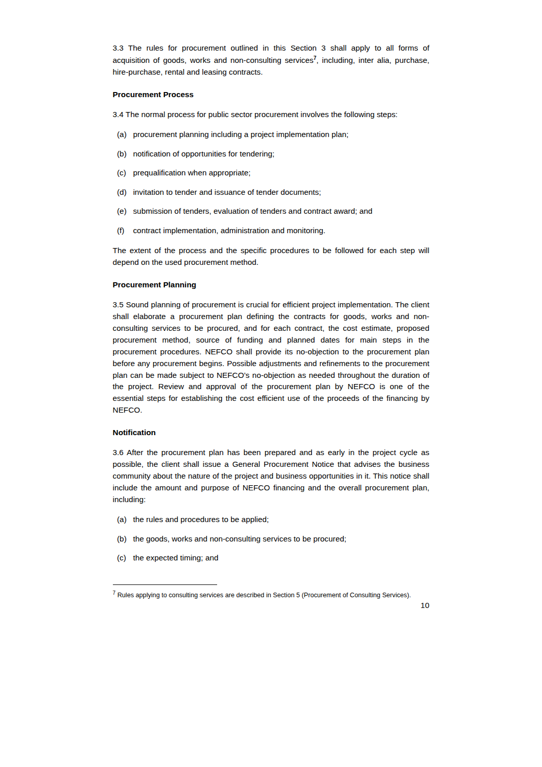3.3 The rules for procurement outlined in this Section 3 shall apply to all forms of acquisition of goods, works and non-consulting services7, including, inter alia, purchase, hire-purchase, rental and leasing contracts.
Procurement Process
3.4 The normal process for public sector procurement involves the following steps:
(a) procurement planning including a project implementation plan;
(b) notification of opportunities for tendering;
(c) prequalification when appropriate;
(d) invitation to tender and issuance of tender documents;
(e) submission of tenders, evaluation of tenders and contract award; and
(f) contract implementation, administration and monitoring.
The extent of the process and the specific procedures to be followed for each step will depend on the used procurement method.
Procurement Planning
3.5 Sound planning of procurement is crucial for efficient project implementation. The client shall elaborate a procurement plan defining the contracts for goods, works and non-consulting services to be procured, and for each contract, the cost estimate, proposed procurement method, source of funding and planned dates for main steps in the procurement procedures. NEFCO shall provide its no-objection to the procurement plan before any procurement begins. Possible adjustments and refinements to the procurement plan can be made subject to NEFCO’s no-objection as needed throughout the duration of the project. Review and approval of the procurement plan by NEFCO is one of the essential steps for establishing the cost efficient use of the proceeds of the financing by NEFCO.
Notification
3.6 After the procurement plan has been prepared and as early in the project cycle as possible, the client shall issue a General Procurement Notice that advises the business community about the nature of the project and business opportunities in it. This notice shall include the amount and purpose of NEFCO financing and the overall procurement plan, including:
(a) the rules and procedures to be applied;
(b) the goods, works and non-consulting services to be procured;
(c) the expected timing; and
7 Rules applying to consulting services are described in Section 5 (Procurement of Consulting Services).
10